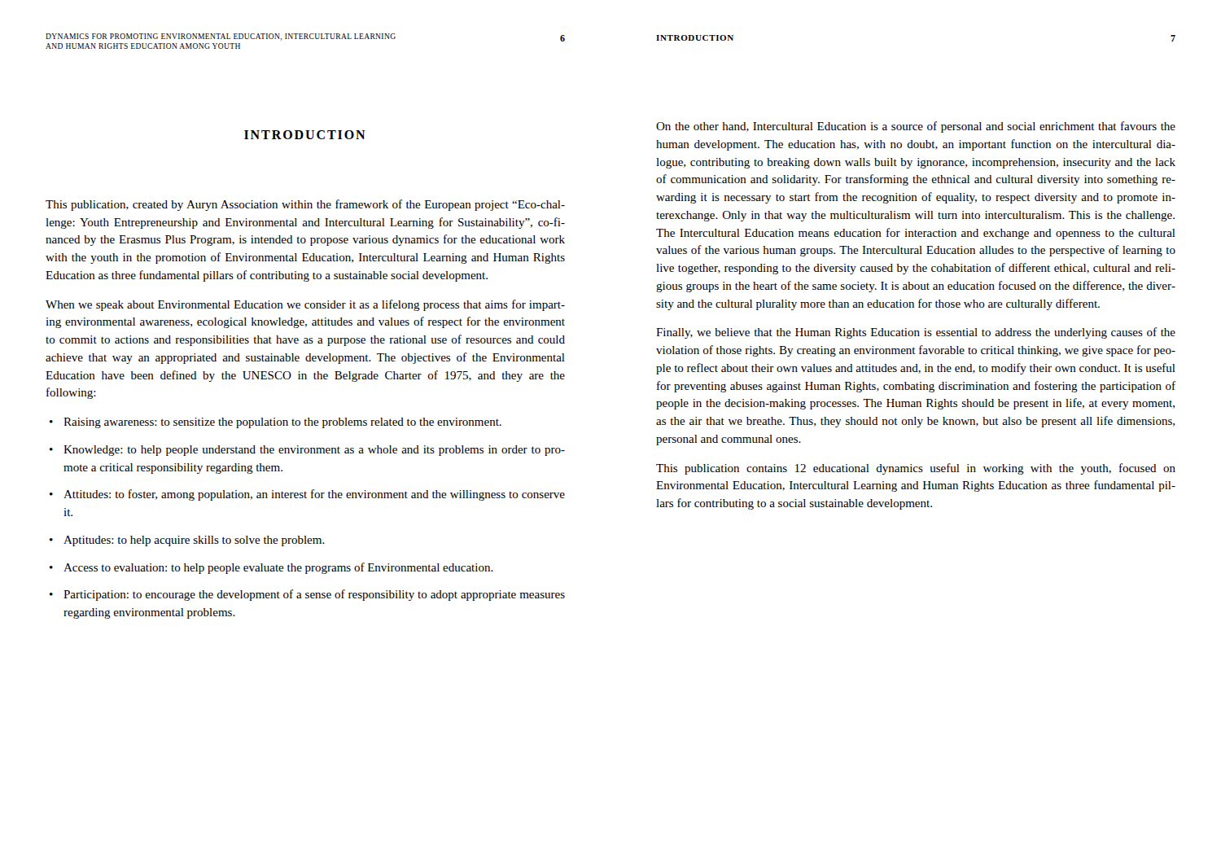Dynamics for promoting environmental education, intercultural learning
and human rights education among youth
6
INTRODUCTION
This publication, created by Auryn Association within the framework of the European project “Eco-challenge: Youth Entrepreneurship and Environmental and Intercultural Learning for Sustainability”, co-financed by the Erasmus Plus Program, is intended to propose various dynamics for the educational work with the youth in the promotion of Environmental Education, Intercultural Learning and Human Rights Education as three fundamental pillars of contributing to a sustainable social development.
When we speak about Environmental Education we consider it as a lifelong process that aims for imparting environmental awareness, ecological knowledge, attitudes and values of respect for the environment to commit to actions and responsibilities that have as a purpose the rational use of resources and could achieve that way an appropriated and sustainable development. The objectives of the Environmental Education have been defined by the UNESCO in the Belgrade Charter of 1975, and they are the following:
Raising awareness: to sensitize the population to the problems related to the environment.
Knowledge: to help people understand the environment as a whole and its problems in order to promote a critical responsibility regarding them.
Attitudes: to foster, among population, an interest for the environment and the willingness to conserve it.
Aptitudes: to help acquire skills to solve the problem.
Access to evaluation: to help people evaluate the programs of Environmental education.
Participation: to encourage the development of a sense of responsibility to adopt appropriate measures regarding environmental problems.
Introduction
7
On the other hand, Intercultural Education is a source of personal and social enrichment that favours the human development. The education has, with no doubt, an important function on the intercultural dialogue, contributing to breaking down walls built by ignorance, incomprehension, insecurity and the lack of communication and solidarity. For transforming the ethnical and cultural diversity into something rewarding it is necessary to start from the recognition of equality, to respect diversity and to promote interexchange. Only in that way the multiculturalism will turn into interculturalism. This is the challenge. The Intercultural Education means education for interaction and exchange and openness to the cultural values of the various human groups. The Intercultural Education alludes to the perspective of learning to live together, responding to the diversity caused by the cohabitation of different ethical, cultural and religious groups in the heart of the same society. It is about an education focused on the difference, the diversity and the cultural plurality more than an education for those who are culturally different.
Finally, we believe that the Human Rights Education is essential to address the underlying causes of the violation of those rights. By creating an environment favorable to critical thinking, we give space for people to reflect about their own values and attitudes and, in the end, to modify their own conduct. It is useful for preventing abuses against Human Rights, combating discrimination and fostering the participation of people in the decision-making processes. The Human Rights should be present in life, at every moment, as the air that we breathe. Thus, they should not only be known, but also be present all life dimensions, personal and communal ones.
This publication contains 12 educational dynamics useful in working with the youth, focused on Environmental Education, Intercultural Learning and Human Rights Education as three fundamental pillars for contributing to a social sustainable development.